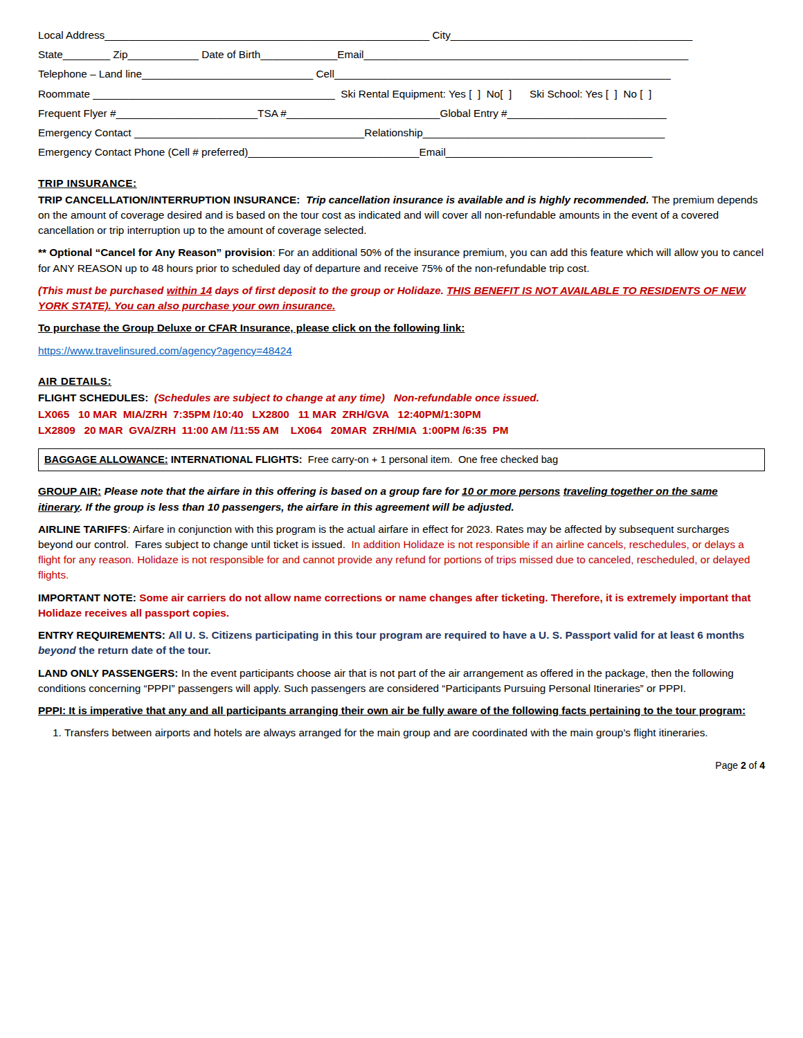Local Address_______________________________________________________ City_________________________________________
State________ Zip____________ Date of Birth_____________Email_______________________________________________________
Telephone – Land line_____________________________ Cell_________________________________________________________
Roommate _________________________________________ Ski Rental Equipment: Yes [ ] No[ ] Ski School: Yes [ ] No [ ]
Frequent Flyer #________________________TSA #__________________________Global Entry #___________________________
Emergency Contact _______________________________________Relationship_________________________________________
Emergency Contact Phone (Cell # preferred)_____________________________Email___________________________________
TRIP INSURANCE:
TRIP CANCELLATION/INTERRUPTION INSURANCE: Trip cancellation insurance is available and is highly recommended. The premium depends on the amount of coverage desired and is based on the tour cost as indicated and will cover all non-refundable amounts in the event of a covered cancellation or trip interruption up to the amount of coverage selected.
** Optional “Cancel for Any Reason” provision: For an additional 50% of the insurance premium, you can add this feature which will allow you to cancel for ANY REASON up to 48 hours prior to scheduled day of departure and receive 75% of the non-refundable trip cost.
(This must be purchased within 14 days of first deposit to the group or Holidaze. THIS BENEFIT IS NOT AVAILABLE TO RESIDENTS OF NEW YORK STATE). You can also purchase your own insurance.
To purchase the Group Deluxe or CFAR Insurance, please click on the following link:
https://www.travelinsured.com/agency?agency=48424
AIR DETAILS:
FLIGHT SCHEDULES: (Schedules are subject to change at any time) Non-refundable once issued.
LX065 10 MAR MIA/ZRH 7:35PM /10:40 LX2800 11 MAR ZRH/GVA 12:40PM/1:30PM
LX2809 20 MAR GVA/ZRH 11:00 AM /11:55 AM LX064 20MAR ZRH/MIA 1:00PM /6:35 PM
BAGGAGE ALLOWANCE: INTERNATIONAL FLIGHTS: Free carry-on + 1 personal item. One free checked bag
GROUP AIR: Please note that the airfare in this offering is based on a group fare for 10 or more persons traveling together on the same itinerary. If the group is less than 10 passengers, the airfare in this agreement will be adjusted.
AIRLINE TARIFFS: Airfare in conjunction with this program is the actual airfare in effect for 2023. Rates may be affected by subsequent surcharges beyond our control. Fares subject to change until ticket is issued. In addition Holidaze is not responsible if an airline cancels, reschedules, or delays a flight for any reason. Holidaze is not responsible for and cannot provide any refund for portions of trips missed due to canceled, rescheduled, or delayed flights.
IMPORTANT NOTE: Some air carriers do not allow name corrections or name changes after ticketing. Therefore, it is extremely important that Holidaze receives all passport copies.
ENTRY REQUIREMENTS: All U. S. Citizens participating in this tour program are required to have a U. S. Passport valid for at least 6 months beyond the return date of the tour.
LAND ONLY PASSENGERS: In the event participants choose air that is not part of the air arrangement as offered in the package, then the following conditions concerning “PPPI” passengers will apply. Such passengers are considered “Participants Pursuing Personal Itineraries” or PPPI.
PPPI: It is imperative that any and all participants arranging their own air be fully aware of the following facts pertaining to the tour program:
Transfers between airports and hotels are always arranged for the main group and are coordinated with the main group’s flight itineraries.
Page 2 of 4